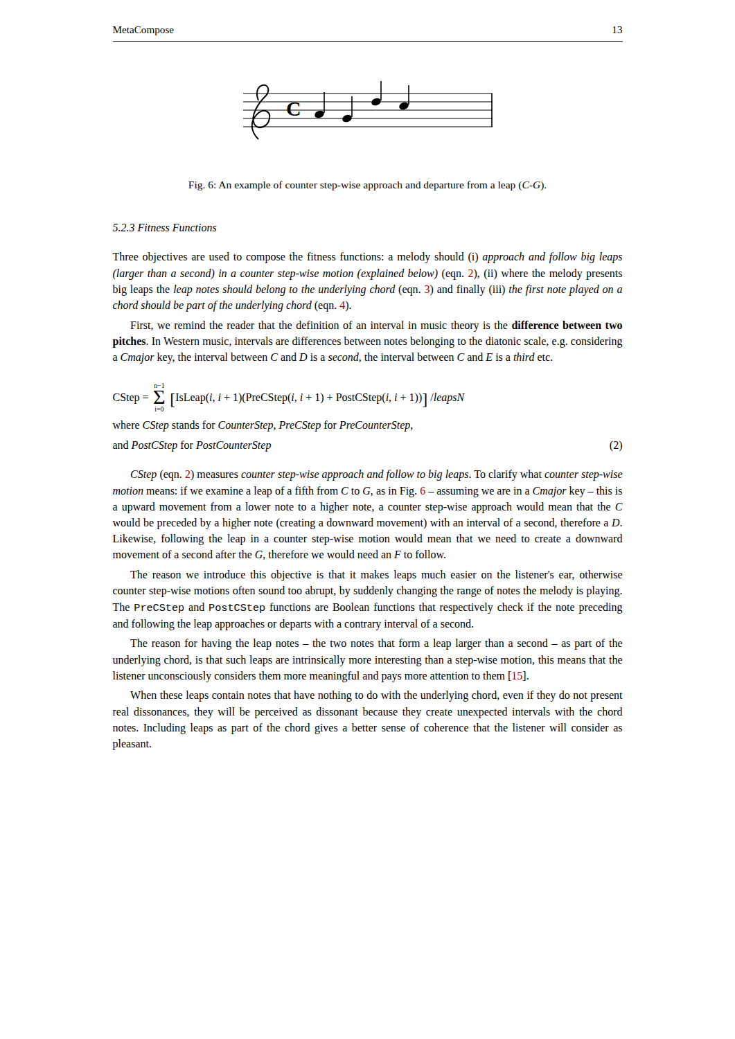MetaCompose 13
Fig. 6: An example of counter step-wise approach and departure from a leap (C-G).
5.2.3 Fitness Functions
Three objectives are used to compose the fitness functions: a melody should (i) approach and follow big leaps (larger than a second) in a counter step-wise motion (explained below) (eqn. 2), (ii) where the melody presents big leaps the leap notes should belong to the underlying chord (eqn. 3) and finally (iii) the first note played on a chord should be part of the underlying chord (eqn. 4).
First, we remind the reader that the definition of an interval in music theory is the difference between two pitches. In Western music, intervals are differences between notes belonging to the diatonic scale, e.g. considering a Cmajor key, the interval between C and D is a second, the interval between C and E is a third etc.
CStep = n−1 Σ i=0 [IsLeap(i, i + 1)(PreCStep(i, i + 1) + PostCStep(i, i + 1))] /leapsN where CStep stands for CounterStep, PreCStep for PreCounterStep, and PostCStep for PostCounterStep(2)
CStep (eqn. 2) measures counter step-wise approach and follow to big leaps. To clarify what counter step-wise motion means: if we examine a leap of a fifth from C to G, as in Fig. 6 – assuming we are in a Cmajor key – this is a upward movement from a lower note to a higher note, a counter step-wise approach would mean that the C would be preceded by a higher note (creating a downward movement) with an interval of a second, therefore a D. Likewise, following the leap in a counter step-wise motion would mean that we need to create a downward movement of a second after the G, therefore we would need an F to follow.
The reason we introduce this objective is that it makes leaps much easier on the listener's ear, otherwise counter step-wise motions often sound too abrupt, by suddenly changing the range of notes the melody is playing. The PreCStep and PostCStep functions are Boolean functions that respectively check if the note preceding and following the leap approaches or departs with a contrary interval of a second.
The reason for having the leap notes – the two notes that form a leap larger than a second – as part of the underlying chord, is that such leaps are intrinsically more interesting than a step-wise motion, this means that the listener unconsciously considers them more meaningful and pays more attention to them [15].
When these leaps contain notes that have nothing to do with the underlying chord, even if they do not present real dissonances, they will be perceived as dissonant because they create unexpected intervals with the chord notes. Including leaps as part of the chord gives a better sense of coherence that the listener will consider as pleasant.